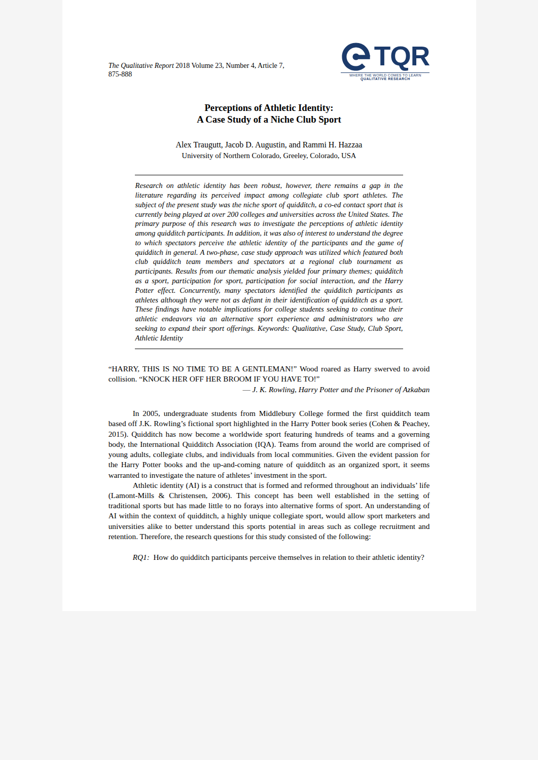The Qualitative Report 2018 Volume 23, Number 4, Article 7, 875-888
TQR
Where the world comes to learn Qualitative Research
Perceptions of Athletic Identity:
A Case Study of a Niche Club Sport
Alex Traugutt, Jacob D. Augustin, and Rammi H. Hazzaa
University of Northern Colorado, Greeley, Colorado, USA
Research on athletic identity has been robust, however, there remains a gap in the literature regarding its perceived impact among collegiate club sport athletes. The subject of the present study was the niche sport of quidditch, a co-ed contact sport that is currently being played at over 200 colleges and universities across the United States. The primary purpose of this research was to investigate the perceptions of athletic identity among quidditch participants. In addition, it was also of interest to understand the degree to which spectators perceive the athletic identity of the participants and the game of quidditch in general. A two-phase, case study approach was utilized which featured both club quidditch team members and spectators at a regional club tournament as participants. Results from our thematic analysis yielded four primary themes; quidditch as a sport, participation for sport, participation for social interaction, and the Harry Potter effect. Concurrently, many spectators identified the quidditch participants as athletes although they were not as defiant in their identification of quidditch as a sport. These findings have notable implications for college students seeking to continue their athletic endeavors via an alternative sport experience and administrators who are seeking to expand their sport offerings. Keywords: Qualitative, Case Study, Club Sport, Athletic Identity
“HARRY, THIS IS NO TIME TO BE A GENTLEMAN!” Wood roared as Harry swerved to avoid collision. “KNOCK HER OFF HER BROOM IF YOU HAVE TO!”
― J. K. Rowling, Harry Potter and the Prisoner of Azkaban
In 2005, undergraduate students from Middlebury College formed the first quidditch team based off J.K. Rowling’s fictional sport highlighted in the Harry Potter book series (Cohen & Peachey, 2015). Quidditch has now become a worldwide sport featuring hundreds of teams and a governing body, the International Quidditch Association (IQA). Teams from around the world are comprised of young adults, collegiate clubs, and individuals from local communities. Given the evident passion for the Harry Potter books and the up-and-coming nature of quidditch as an organized sport, it seems warranted to investigate the nature of athletes’ investment in the sport.
Athletic identity (AI) is a construct that is formed and reformed throughout an individuals’ life (Lamont-Mills & Christensen, 2006). This concept has been well established in the setting of traditional sports but has made little to no forays into alternative forms of sport. An understanding of AI within the context of quidditch, a highly unique collegiate sport, would allow sport marketers and universities alike to better understand this sports potential in areas such as college recruitment and retention. Therefore, the research questions for this study consisted of the following:
RQ1: How do quidditch participants perceive themselves in relation to their athletic identity?